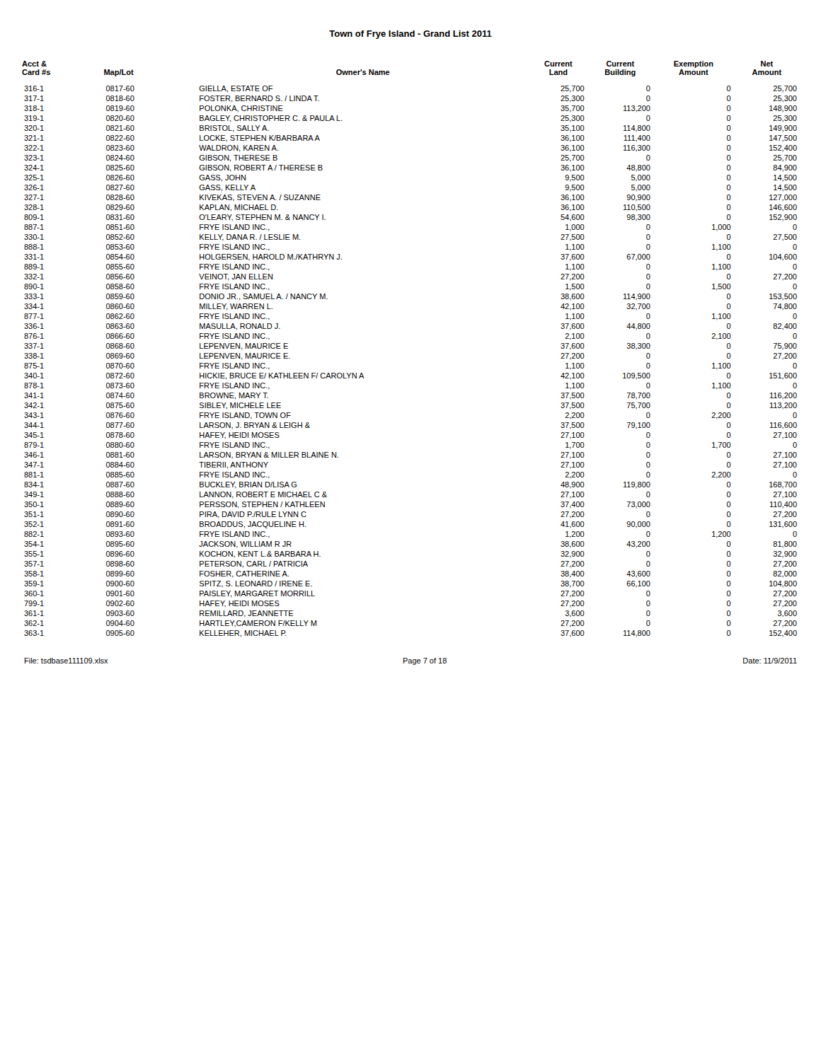Town of Frye Island - Grand List 2011
| Acct & Card #s | Map/Lot | Owner's Name | Current Land | Current Building | Exemption Amount | Net Amount |
| --- | --- | --- | --- | --- | --- | --- |
| 316-1 | 0817-60 | GIELLA, ESTATE OF | 25,700 | 0 | 0 | 25,700 |
| 317-1 | 0818-60 | FOSTER, BERNARD S. / LINDA T. | 25,300 | 0 | 0 | 25,300 |
| 318-1 | 0819-60 | POLONKA, CHRISTINE | 35,700 | 113,200 | 0 | 148,900 |
| 319-1 | 0820-60 | BAGLEY, CHRISTOPHER C. & PAULA L. | 25,300 | 0 | 0 | 25,300 |
| 320-1 | 0821-60 | BRISTOL, SALLY A. | 35,100 | 114,800 | 0 | 149,900 |
| 321-1 | 0822-60 | LOCKE, STEPHEN K/BARBARA A | 36,100 | 111,400 | 0 | 147,500 |
| 322-1 | 0823-60 | WALDRON, KAREN A. | 36,100 | 116,300 | 0 | 152,400 |
| 323-1 | 0824-60 | GIBSON, THERESE B | 25,700 | 0 | 0 | 25,700 |
| 324-1 | 0825-60 | GIBSON, ROBERT A / THERESE B | 36,100 | 48,800 | 0 | 84,900 |
| 325-1 | 0826-60 | GASS, JOHN | 9,500 | 5,000 | 0 | 14,500 |
| 326-1 | 0827-60 | GASS, KELLY A | 9,500 | 5,000 | 0 | 14,500 |
| 327-1 | 0828-60 | KIVEKAS, STEVEN A. / SUZANNE | 36,100 | 90,900 | 0 | 127,000 |
| 328-1 | 0829-60 | KAPLAN, MICHAEL D. | 36,100 | 110,500 | 0 | 146,600 |
| 809-1 | 0831-60 | O'LEARY, STEPHEN M. & NANCY I. | 54,600 | 98,300 | 0 | 152,900 |
| 887-1 | 0851-60 | FRYE ISLAND INC., | 1,000 | 0 | 1,000 | 0 |
| 330-1 | 0852-60 | KELLY, DANA R. / LESLIE M. | 27,500 | 0 | 0 | 27,500 |
| 888-1 | 0853-60 | FRYE ISLAND INC., | 1,100 | 0 | 1,100 | 0 |
| 331-1 | 0854-60 | HOLGERSEN, HAROLD M./KATHRYN J. | 37,600 | 67,000 | 0 | 104,600 |
| 889-1 | 0855-60 | FRYE ISLAND INC., | 1,100 | 0 | 1,100 | 0 |
| 332-1 | 0856-60 | VEINOT, JAN ELLEN | 27,200 | 0 | 0 | 27,200 |
| 890-1 | 0858-60 | FRYE ISLAND INC., | 1,500 | 0 | 1,500 | 0 |
| 333-1 | 0859-60 | DONIO JR., SAMUEL A. / NANCY M. | 38,600 | 114,900 | 0 | 153,500 |
| 334-1 | 0860-60 | MILLEY, WARREN L. | 42,100 | 32,700 | 0 | 74,800 |
| 877-1 | 0862-60 | FRYE ISLAND INC., | 1,100 | 0 | 1,100 | 0 |
| 336-1 | 0863-60 | MASULLA, RONALD J. | 37,600 | 44,800 | 0 | 82,400 |
| 876-1 | 0866-60 | FRYE ISLAND INC., | 2,100 | 0 | 2,100 | 0 |
| 337-1 | 0868-60 | LEPENVEN, MAURICE E | 37,600 | 38,300 | 0 | 75,900 |
| 338-1 | 0869-60 | LEPENVEN, MAURICE E. | 27,200 | 0 | 0 | 27,200 |
| 875-1 | 0870-60 | FRYE ISLAND INC., | 1,100 | 0 | 1,100 | 0 |
| 340-1 | 0872-60 | HICKIE, BRUCE E/ KATHLEEN F/ CAROLYN A | 42,100 | 109,500 | 0 | 151,600 |
| 878-1 | 0873-60 | FRYE ISLAND INC., | 1,100 | 0 | 1,100 | 0 |
| 341-1 | 0874-60 | BROWNE, MARY T. | 37,500 | 78,700 | 0 | 116,200 |
| 342-1 | 0875-60 | SIBLEY, MICHELE LEE | 37,500 | 75,700 | 0 | 113,200 |
| 343-1 | 0876-60 | FRYE ISLAND, TOWN OF | 2,200 | 0 | 2,200 | 0 |
| 344-1 | 0877-60 | LARSON, J. BRYAN & LEIGH & | 37,500 | 79,100 | 0 | 116,600 |
| 345-1 | 0878-60 | HAFEY, HEIDI MOSES | 27,100 | 0 | 0 | 27,100 |
| 879-1 | 0880-60 | FRYE ISLAND INC., | 1,700 | 0 | 1,700 | 0 |
| 346-1 | 0881-60 | LARSON, BRYAN & MILLER BLAINE N. | 27,100 | 0 | 0 | 27,100 |
| 347-1 | 0884-60 | TIBERII, ANTHONY | 27,100 | 0 | 0 | 27,100 |
| 881-1 | 0885-60 | FRYE ISLAND INC., | 2,200 | 0 | 2,200 | 0 |
| 834-1 | 0887-60 | BUCKLEY, BRIAN D/LISA G | 48,900 | 119,800 | 0 | 168,700 |
| 349-1 | 0888-60 | LANNON, ROBERT E MICHAEL C & | 27,100 | 0 | 0 | 27,100 |
| 350-1 | 0889-60 | PERSSON, STEPHEN / KATHLEEN | 37,400 | 73,000 | 0 | 110,400 |
| 351-1 | 0890-60 | PIRA, DAVID P./RULE LYNN C | 27,200 | 0 | 0 | 27,200 |
| 352-1 | 0891-60 | BROADDUS, JACQUELINE H. | 41,600 | 90,000 | 0 | 131,600 |
| 882-1 | 0893-60 | FRYE ISLAND INC., | 1,200 | 0 | 1,200 | 0 |
| 354-1 | 0895-60 | JACKSON, WILLIAM R JR | 38,600 | 43,200 | 0 | 81,800 |
| 355-1 | 0896-60 | KOCHON, KENT L.& BARBARA H. | 32,900 | 0 | 0 | 32,900 |
| 357-1 | 0898-60 | PETERSON, CARL / PATRICIA | 27,200 | 0 | 0 | 27,200 |
| 358-1 | 0899-60 | FOSHER, CATHERINE A. | 38,400 | 43,600 | 0 | 82,000 |
| 359-1 | 0900-60 | SPITZ, S. LEONARD / IRENE E. | 38,700 | 66,100 | 0 | 104,800 |
| 360-1 | 0901-60 | PAISLEY, MARGARET MORRILL | 27,200 | 0 | 0 | 27,200 |
| 799-1 | 0902-60 | HAFEY, HEIDI MOSES | 27,200 | 0 | 0 | 27,200 |
| 361-1 | 0903-60 | REMILLARD, JEANNETTE | 3,600 | 0 | 0 | 3,600 |
| 362-1 | 0904-60 | HARTLEY,CAMERON F/KELLY M | 27,200 | 0 | 0 | 27,200 |
| 363-1 | 0905-60 | KELLEHER, MICHAEL P. | 37,600 | 114,800 | 0 | 152,400 |
| File: tsdbase111109.xlsx | Page 7 of 18 | Date: 11/9/2011 |